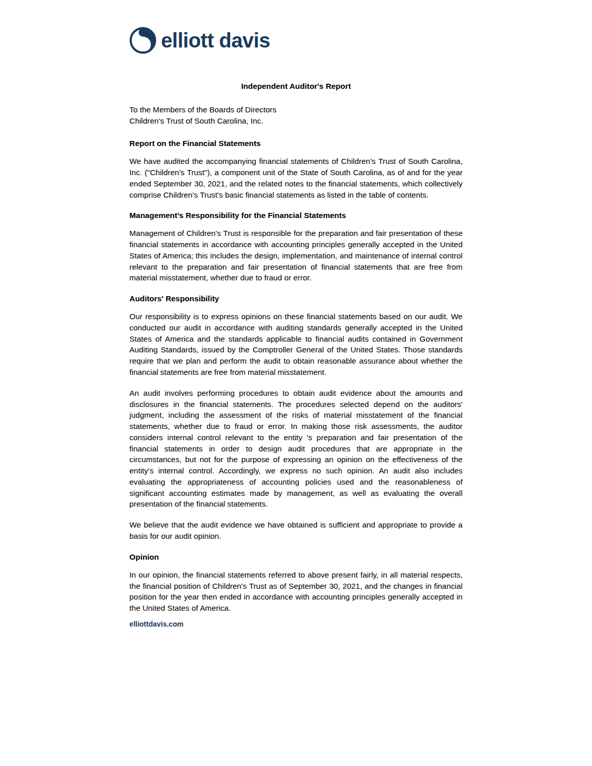elliott davis
Independent Auditor's Report
To the Members of the Boards of Directors
Children’s Trust of South Carolina, Inc.
Report on the Financial Statements
We have audited the accompanying financial statements of Children's Trust of South Carolina, Inc. ("Children's Trust"), a component unit of the State of South Carolina, as of and for the year ended September 30, 2021, and the related notes to the financial statements, which collectively comprise Children's Trust's basic financial statements as listed in the table of contents.
Management’s Responsibility for the Financial Statements
Management of Children's Trust is responsible for the preparation and fair presentation of these financial statements in accordance with accounting principles generally accepted in the United States of America; this includes the design, implementation, and maintenance of internal control relevant to the preparation and fair presentation of financial statements that are free from material misstatement, whether due to fraud or error.
Auditors' Responsibility
Our responsibility is to express opinions on these financial statements based on our audit. We conducted our audit in accordance with auditing standards generally accepted in the United States of America and the standards applicable to financial audits contained in Government Auditing Standards, issued by the Comptroller General of the United States. Those standards require that we plan and perform the audit to obtain reasonable assurance about whether the financial statements are free from material misstatement.
An audit involves performing procedures to obtain audit evidence about the amounts and disclosures in the financial statements. The procedures selected depend on the auditors' judgment, including the assessment of the risks of material misstatement of the financial statements, whether due to fraud or error. In making those risk assessments, the auditor considers internal control relevant to the entity 's preparation and fair presentation of the financial statements in order to design audit procedures that are appropriate in the circumstances, but not for the purpose of expressing an opinion on the effectiveness of the entity's internal control. Accordingly, we express no such opinion. An audit also includes evaluating the appropriateness of accounting policies used and the reasonableness of significant accounting estimates made by management, as well as evaluating the overall presentation of the financial statements.
We believe that the audit evidence we have obtained is sufficient and appropriate to provide a basis for our audit opinion.
Opinion
In our opinion, the financial statements referred to above present fairly, in all material respects, the financial position of Children's Trust as of September 30, 2021, and the changes in financial position for the year then ended in accordance with accounting principles generally accepted in the United States of America.
elliottdavis.com